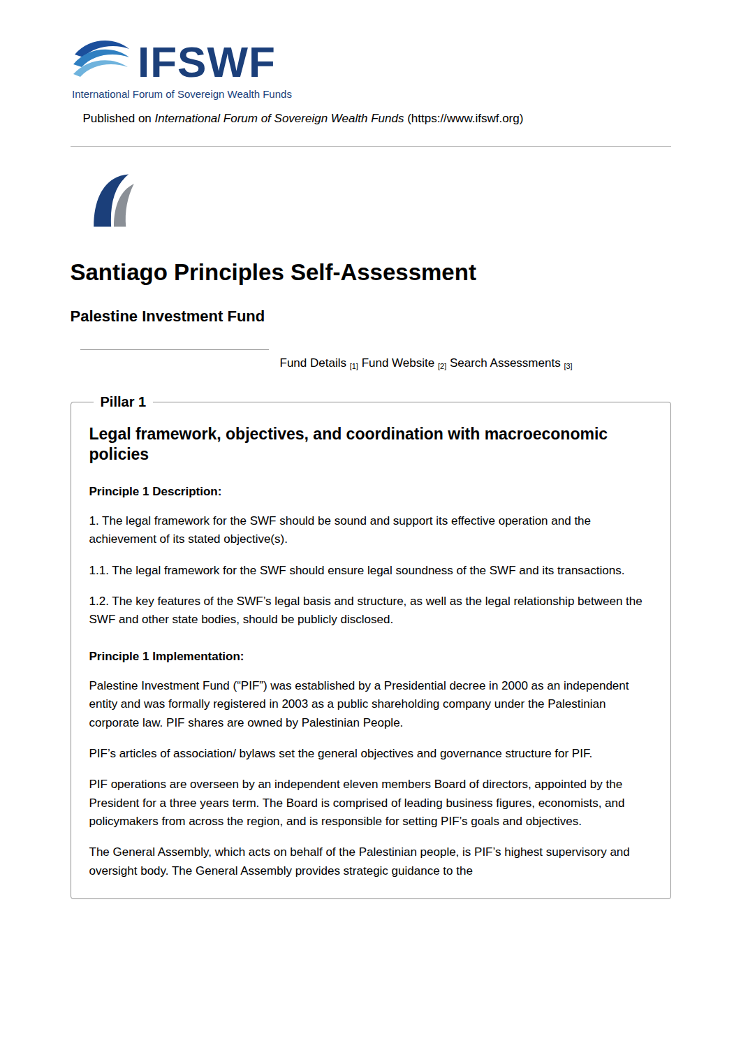IFSWF International Forum of Sovereign Wealth Funds
Published on International Forum of Sovereign Wealth Funds (https://www.ifswf.org)
Santiago Principles Self-Assessment
Palestine Investment Fund
Fund Details [1] Fund Website [2] Search Assessments [3]
Pillar 1
Legal framework, objectives, and coordination with macroeconomic policies
Principle 1 Description:
1. The legal framework for the SWF should be sound and support its effective operation and the achievement of its stated objective(s).
1.1. The legal framework for the SWF should ensure legal soundness of the SWF and its transactions.
1.2. The key features of the SWF’s legal basis and structure, as well as the legal relationship between the SWF and other state bodies, should be publicly disclosed.
Principle 1 Implementation:
Palestine Investment Fund (“PIF”) was established by a Presidential decree in 2000 as an independent entity and was formally registered in 2003 as a public shareholding company under the Palestinian corporate law. PIF shares are owned by Palestinian People.
PIF’s articles of association/ bylaws set the general objectives and governance structure for PIF.
PIF operations are overseen by an independent eleven members Board of directors, appointed by the President for a three years term. The Board is comprised of leading business figures, economists, and policymakers from across the region, and is responsible for setting PIF’s goals and objectives.
The General Assembly, which acts on behalf of the Palestinian people, is PIF’s highest supervisory and oversight body. The General Assembly provides strategic guidance to the